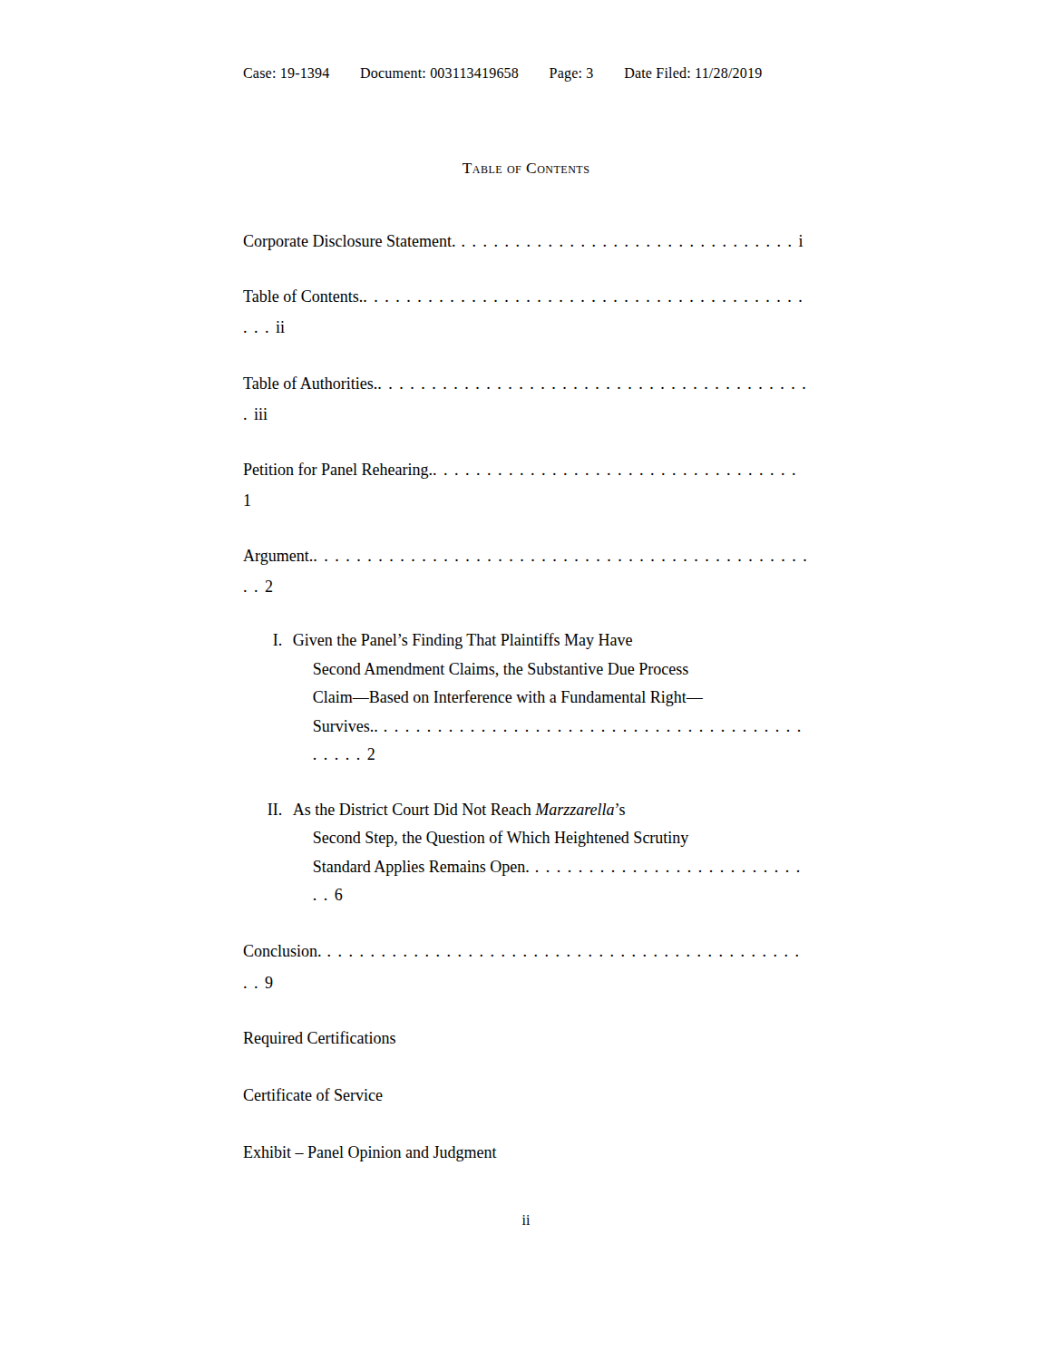Case: 19-1394 Document: 003113419658 Page: 3 Date Filed: 11/28/2019
Table of Contents
Corporate Disclosure Statement. . . . . . . . . . . . . . . . . . . . . . . . . . . . . . . . i
Table of Contents.. . . . . . . . . . . . . . . . . . . . . . . . . . . . . . . . . . . . . . . . . . . . ii
Table of Authorities.. . . . . . . . . . . . . . . . . . . . . . . . . . . . . . . . . . . . . . . . . iii
Petition for Panel Rehearing.. . . . . . . . . . . . . . . . . . . . . . . . . . . . . . . . . . 1
Argument.. . . . . . . . . . . . . . . . . . . . . . . . . . . . . . . . . . . . . . . . . . . . . . . . 2
I. Given the Panel’s Finding That Plaintiffs May Have
Second Amendment Claims, the Substantive Due Process Claim—Based on Interference with a Fundamental Right— Survives.. . . . . . . . . . . . . . . . . . . . . . . . . . . . . . . . . . . . . . . . . . . . . 2
II. As the District Court Did Not Reach Marzzarella’s
Second Step, the Question of Which Heightened Scrutiny Standard Applies Remains Open. . . . . . . . . . . . . . . . . . . . . . . . . . . . 6
Conclusion. . . . . . . . . . . . . . . . . . . . . . . . . . . . . . . . . . . . . . . . . . . . . . . 9
Required Certifications
Certificate of Service
Exhibit – Panel Opinion and Judgment
ii